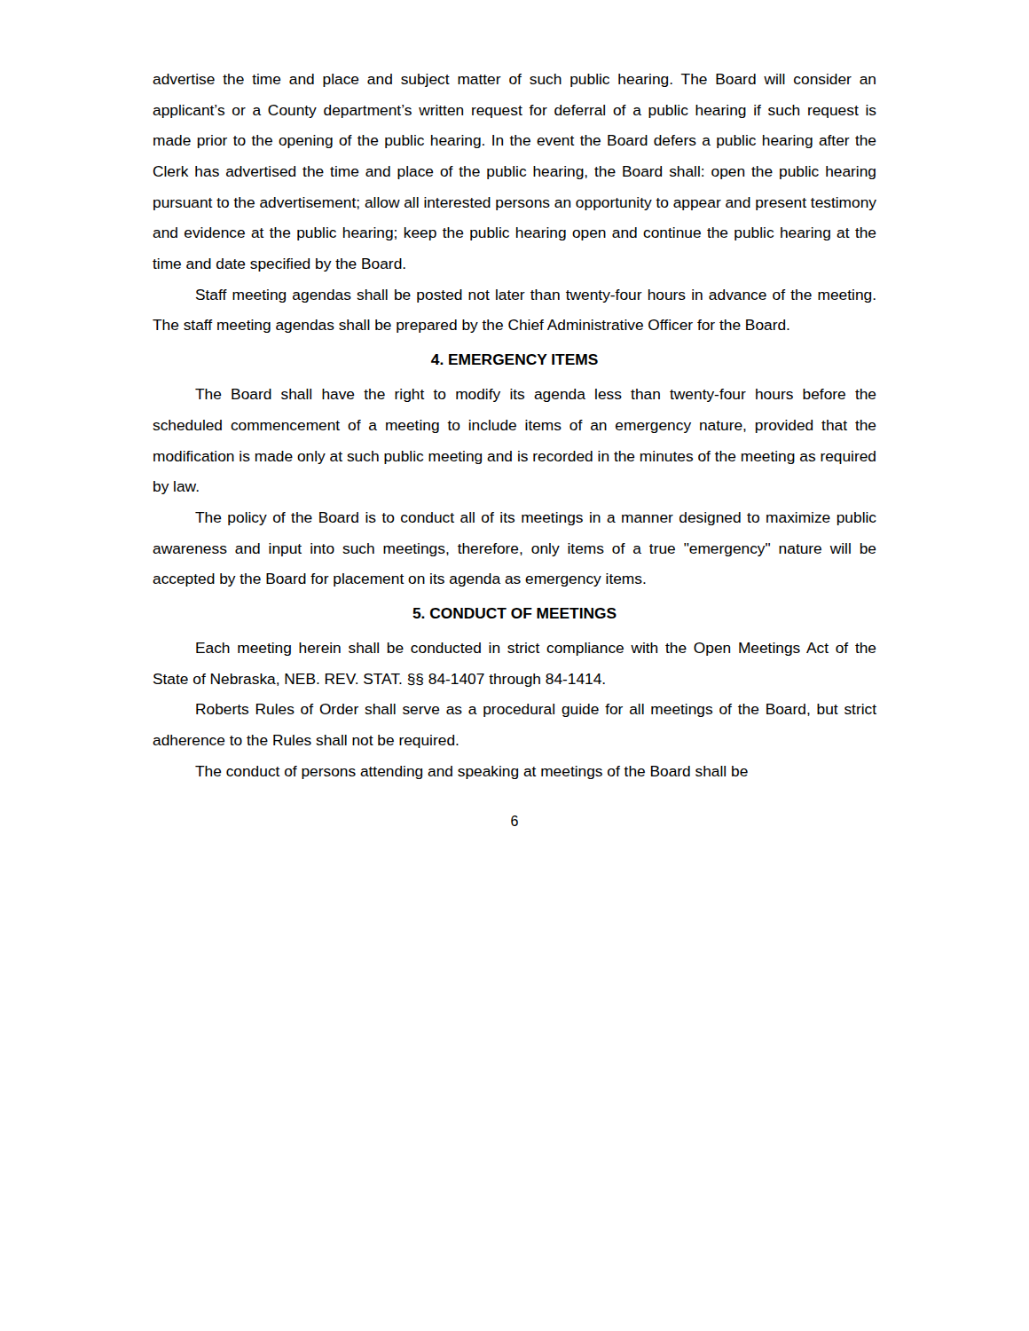advertise the time and place and subject matter of such public hearing. The Board will consider an applicant’s or a County department’s written request for deferral of a public hearing if such request is made prior to the opening of the public hearing. In the event the Board defers a public hearing after the Clerk has advertised the time and place of the public hearing, the Board shall: open the public hearing pursuant to the advertisement; allow all interested persons an opportunity to appear and present testimony and evidence at the public hearing; keep the public hearing open and continue the public hearing at the time and date specified by the Board.
Staff meeting agendas shall be posted not later than twenty-four hours in advance of the meeting. The staff meeting agendas shall be prepared by the Chief Administrative Officer for the Board.
4. EMERGENCY ITEMS
The Board shall have the right to modify its agenda less than twenty-four hours before the scheduled commencement of a meeting to include items of an emergency nature, provided that the modification is made only at such public meeting and is recorded in the minutes of the meeting as required by law.
The policy of the Board is to conduct all of its meetings in a manner designed to maximize public awareness and input into such meetings, therefore, only items of a true "emergency" nature will be accepted by the Board for placement on its agenda as emergency items.
5. CONDUCT OF MEETINGS
Each meeting herein shall be conducted in strict compliance with the Open Meetings Act of the State of Nebraska, NEB. REV. STAT. §§ 84-1407 through 84-1414.
Roberts Rules of Order shall serve as a procedural guide for all meetings of the Board, but strict adherence to the Rules shall not be required.
The conduct of persons attending and speaking at meetings of the Board shall be
6